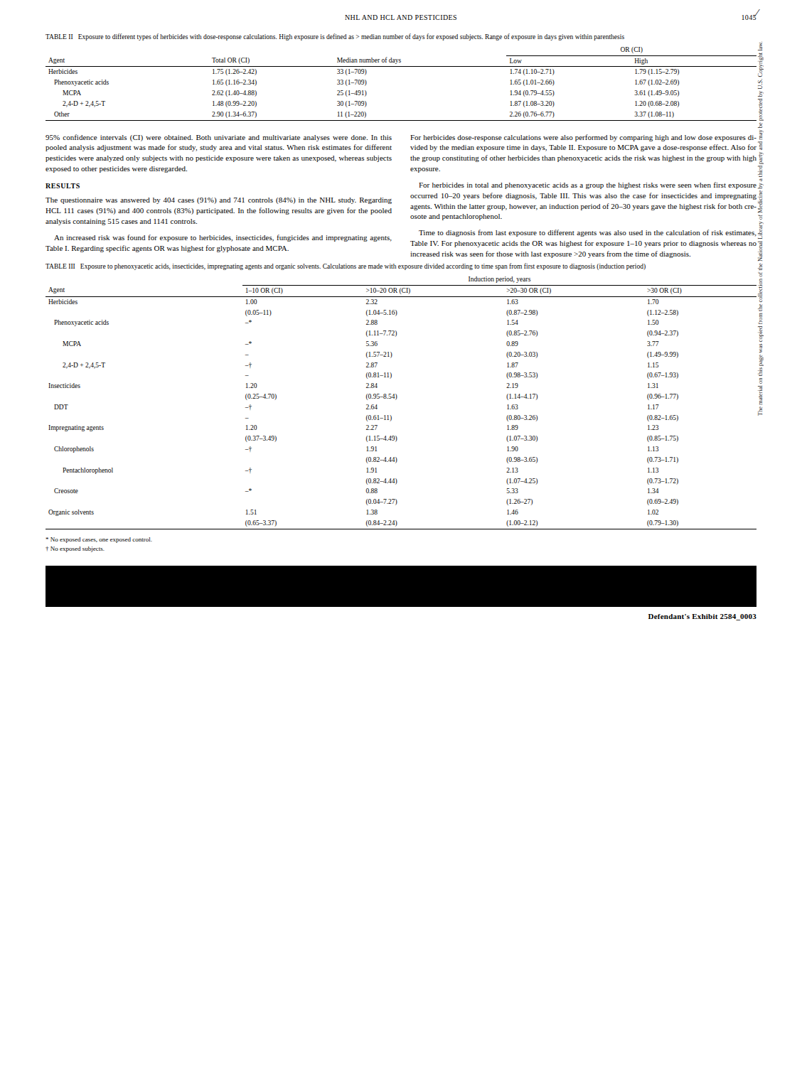⁄
The material on this page was copied from the collection of the National Library of Medicine by a third party and may be protected by U.S. Copyright law.
NHL AND HCL AND PESTICIDES 1045
TABLE II Exposure to different types of herbicides with dose-response calculations. High exposure is defined as > median number of days for exposed subjects. Range of exposure in days given within parenthesis
| | | | OR (CI) |
| --- | --- | --- | --- |
| Agent | Total OR (CI) | Median number of days | Low | High |
| Herbicides | 1.75 (1.26–2.42) | 33 (1–709) | 1.74 (1.10–2.71) | 1.79 (1.15–2.79) |
| Phenoxyacetic acids | 1.65 (1.16–2.34) | 33 (1–709) | 1.65 (1.01–2.66) | 1.67 (1.02–2.69) |
| MCPA | 2.62 (1.40–4.88) | 25 (1–491) | 1.94 (0.79–4.55) | 3.61 (1.49–9.05) |
| 2,4-D + 2,4,5-T | 1.48 (0.99–2.20) | 30 (1–709) | 1.87 (1.08–3.20) | 1.20 (0.68–2.08) |
| Other | 2.90 (1.34–6.37) | 11 (1–220) | 2.26 (0.76–6.77) | 3.37 (1.08–11) |
95% confidence intervals (CI) were obtained. Both univariate and multivariate analyses were done. In this pooled analysis adjustment was made for study, study area and vital status. When risk estimates for different pesticides were analyzed only subjects with no pesticide exposure were taken as unexposed, whereas subjects exposed to other pesticides were disregarded.
Results
The questionnaire was answered by 404 cases (91%) and 741 controls (84%) in the NHL study. Regarding HCL 111 cases (91%) and 400 controls (83%) participated. In the following results are given for the pooled analysis containing 515 cases and 1141 controls.
An increased risk was found for exposure to herbicides, insecticides, fungicides and impregnating agents, Table I. Regarding specific agents OR was highest for glyphosate and MCPA.
For herbicides dose-response calculations were also performed by comparing high and low dose exposures divided by the median exposure time in days, Table II. Exposure to MCPA gave a dose-response effect. Also for the group constituting of other herbicides than phenoxyacetic acids the risk was highest in the group with high exposure.
For herbicides in total and phenoxyacetic acids as a group the highest risks were seen when first exposure occurred 10–20 years before diagnosis, Table III. This was also the case for insecticides and impregnating agents. Within the latter group, however, an induction period of 20–30 years gave the highest risk for both creosote and pentachlorophenol.
Time to diagnosis from last exposure to different agents was also used in the calculation of risk estimates, Table IV. For phenoxyacetic acids the OR was highest for exposure 1–10 years prior to diagnosis whereas no increased risk was seen for those with last exposure >20 years from the time of diagnosis.
TABLE III Exposure to phenoxyacetic acids, insecticides, impregnating agents and organic solvents. Calculations are made with exposure divided according to time span from first exposure to diagnosis (induction period)
| | Induction period, years |
| --- | --- |
| Agent | 1–10 OR (CI) | >10–20 OR (CI) | >20–30 OR (CI) | >30 OR (CI) |
| Herbicides | 1.00 | 2.32 | 1.63 | 1.70 |
| | (0.05–11) | (1.04–5.16) | (0.87–2.98) | (1.12–2.58) |
| Phenoxyacetic acids | –* | 2.88 | 1.54 | 1.50 |
| | | (1.11–7.72) | (0.85–2.76) | (0.94–2.37) |
| MCPA | –* | 5.36 | 0.89 | 3.77 |
| | – | (1.57–21) | (0.20–3.03) | (1.49–9.99) |
| 2,4-D + 2,4,5-T | –† | 2.87 | 1.87 | 1.15 |
| | – | (0.81–11) | (0.98–3.53) | (0.67–1.93) |
| Insecticides | 1.20 | 2.84 | 2.19 | 1.31 |
| | (0.25–4.70) | (0.95–8.54) | (1.14–4.17) | (0.96–1.77) |
| DDT | –† | 2.64 | 1.63 | 1.17 |
| | – | (0.61–11) | (0.80–3.26) | (0.82–1.65) |
| Impregnating agents | 1.20 | 2.27 | 1.89 | 1.23 |
| | (0.37–3.49) | (1.15–4.49) | (1.07–3.30) | (0.85–1.75) |
| Chlorophenols | –† | 1.91 | 1.90 | 1.13 |
| | | (0.82–4.44) | (0.98–3.65) | (0.73–1.71) |
| Pentachlorophenol | –† | 1.91 | 2.13 | 1.13 |
| | | (0.82–4.44) | (1.07–4.25) | (0.73–1.72) |
| Creosote | –* | 0.88 | 5.33 | 1.34 |
| | | (0.04–7.27) | (1.26–27) | (0.69–2.49) |
| Organic solvents | 1.51 | 1.38 | 1.46 | 1.02 |
| | (0.65–3.37) | (0.84–2.24) | (1.00–2.12) | (0.79–1.30) |
* No exposed cases, one exposed control.
† No exposed subjects.
Defendant's Exhibit 2584_0003